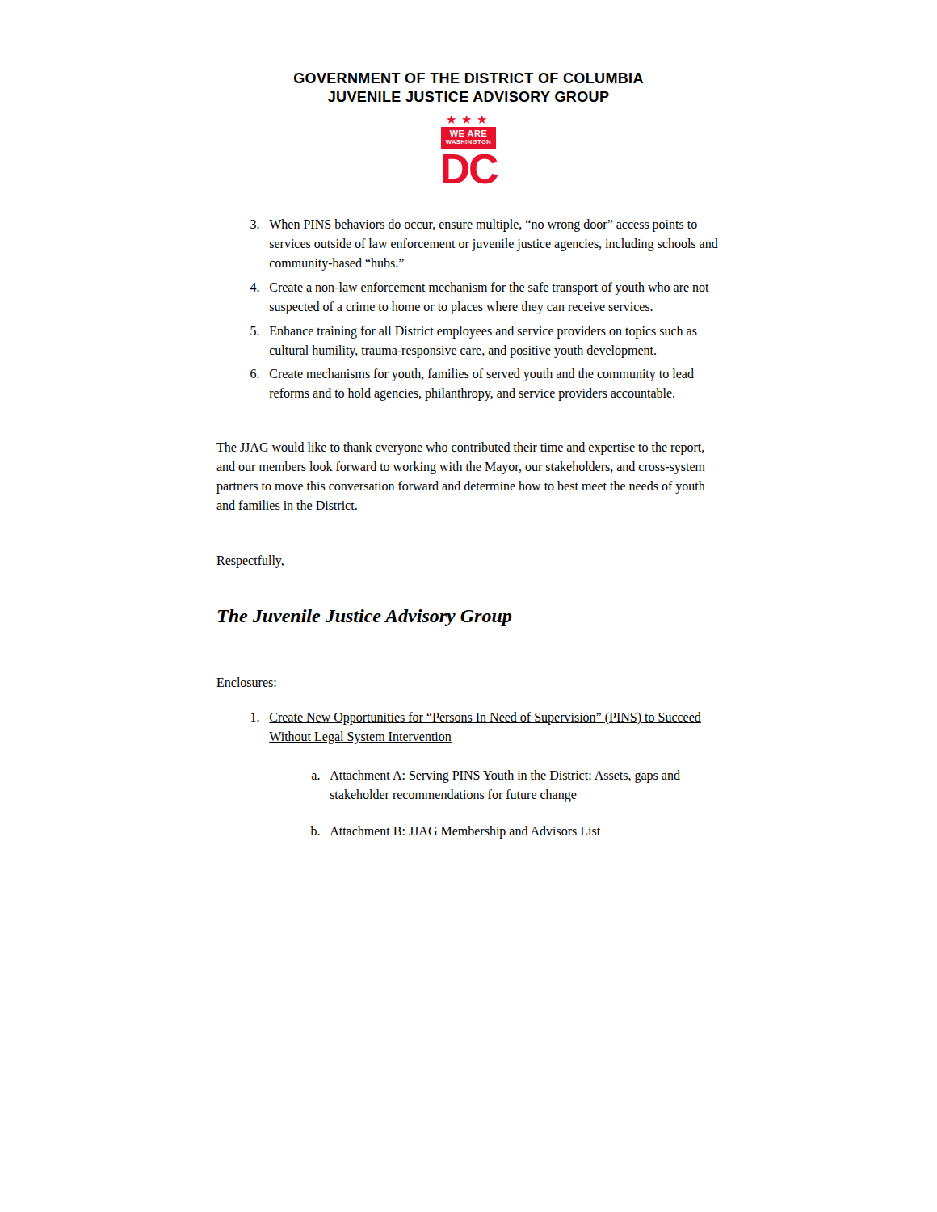GOVERNMENT OF THE DISTRICT OF COLUMBIA
JUVENILE JUSTICE ADVISORY GROUP
★★★ WE ARE WASHINGTON
DC
When PINS behaviors do occur, ensure multiple, “no wrong door” access points to services outside of law enforcement or juvenile justice agencies, including schools and community-based “hubs.”
Create a non-law enforcement mechanism for the safe transport of youth who are not suspected of a crime to home or to places where they can receive services.
Enhance training for all District employees and service providers on topics such as cultural humility, trauma-responsive care, and positive youth development.
Create mechanisms for youth, families of served youth and the community to lead reforms and to hold agencies, philanthropy, and service providers accountable.
The JJAG would like to thank everyone who contributed their time and expertise to the report, and our members look forward to working with the Mayor, our stakeholders, and cross-system partners to move this conversation forward and determine how to best meet the needs of youth and families in the District.
Respectfully,
The Juvenile Justice Advisory Group
Enclosures:
Create New Opportunities for “Persons In Need of Supervision” (PINS) to Succeed Without Legal System Intervention
Attachment A: Serving PINS Youth in the District: Assets, gaps and stakeholder recommendations for future change
Attachment B: JJAG Membership and Advisors List